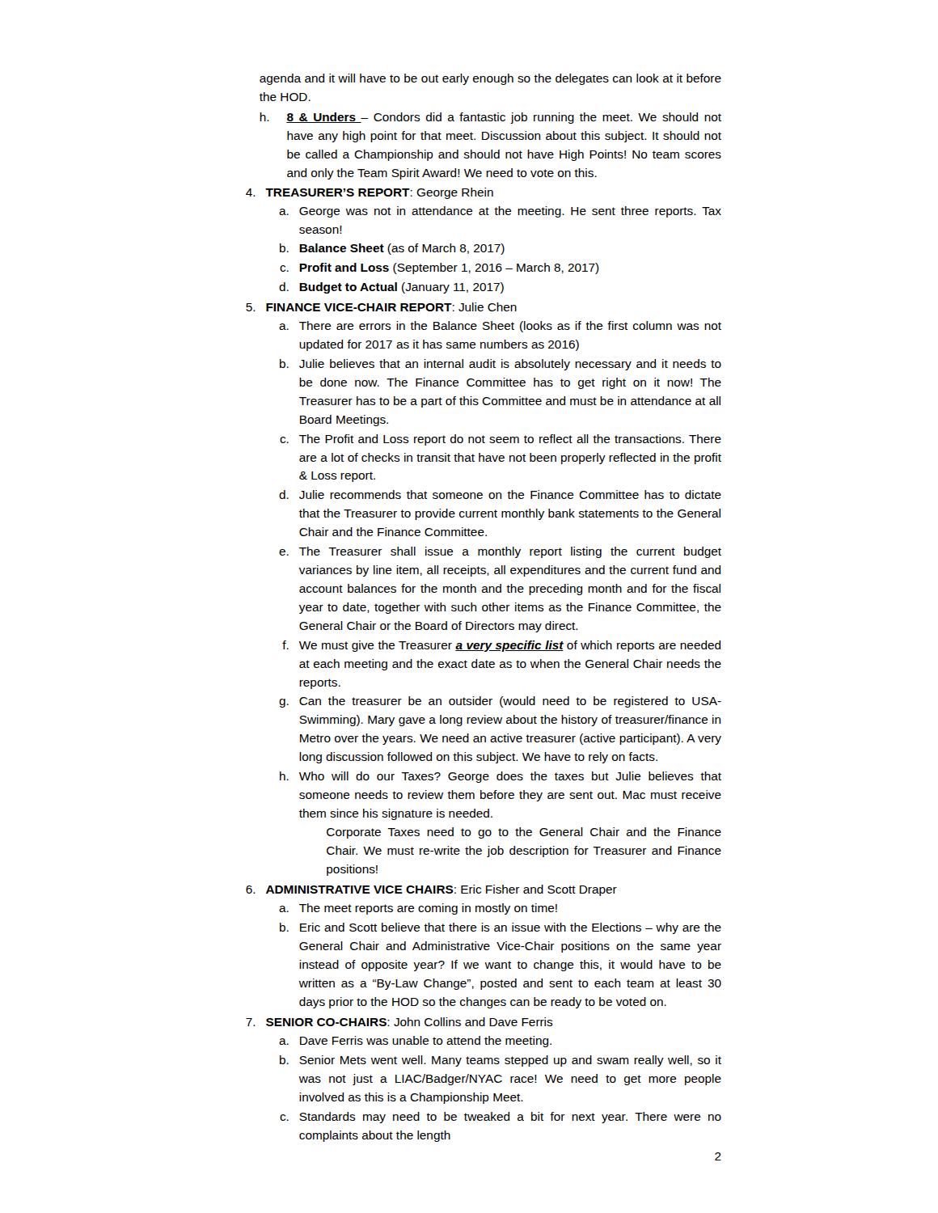agenda and it will have to be out early enough so the delegates can look at it before the HOD.
h. 8 & Unders – Condors did a fantastic job running the meet. We should not have any high point for that meet. Discussion about this subject. It should not be called a Championship and should not have High Points! No team scores and only the Team Spirit Award! We need to vote on this.
TREASURER’S REPORT: George Rhein
George was not in attendance at the meeting. He sent three reports. Tax season!
Balance Sheet (as of March 8, 2017)
Profit and Loss (September 1, 2016 – March 8, 2017)
Budget to Actual (January 11, 2017)
FINANCE VICE-CHAIR REPORT: Julie Chen
There are errors in the Balance Sheet (looks as if the first column was not updated for 2017 as it has same numbers as 2016)
Julie believes that an internal audit is absolutely necessary and it needs to be done now. The Finance Committee has to get right on it now! The Treasurer has to be a part of this Committee and must be in attendance at all Board Meetings.
The Profit and Loss report do not seem to reflect all the transactions. There are a lot of checks in transit that have not been properly reflected in the profit & Loss report.
Julie recommends that someone on the Finance Committee has to dictate that the Treasurer to provide current monthly bank statements to the General Chair and the Finance Committee.
The Treasurer shall issue a monthly report listing the current budget variances by line item, all receipts, all expenditures and the current fund and account balances for the month and the preceding month and for the fiscal year to date, together with such other items as the Finance Committee, the General Chair or the Board of Directors may direct.
We must give the Treasurer a very specific list of which reports are needed at each meeting and the exact date as to when the General Chair needs the reports.
Can the treasurer be an outsider (would need to be registered to USA-Swimming). Mary gave a long review about the history of treasurer/finance in Metro over the years. We need an active treasurer (active participant). A very long discussion followed on this subject. We have to rely on facts.
Who will do our Taxes? George does the taxes but Julie believes that someone needs to review them before they are sent out. Mac must receive them since his signature is needed.
Corporate Taxes need to go to the General Chair and the Finance Chair. We must re-write the job description for Treasurer and Finance positions!
ADMINISTRATIVE VICE CHAIRS: Eric Fisher and Scott Draper
The meet reports are coming in mostly on time!
Eric and Scott believe that there is an issue with the Elections – why are the General Chair and Administrative Vice-Chair positions on the same year instead of opposite year? If we want to change this, it would have to be written as a “By-Law Change”, posted and sent to each team at least 30 days prior to the HOD so the changes can be ready to be voted on.
SENIOR CO-CHAIRS: John Collins and Dave Ferris
Dave Ferris was unable to attend the meeting.
Senior Mets went well. Many teams stepped up and swam really well, so it was not just a LIAC/Badger/NYAC race! We need to get more people involved as this is a Championship Meet.
Standards may need to be tweaked a bit for next year. There were no complaints about the length
2